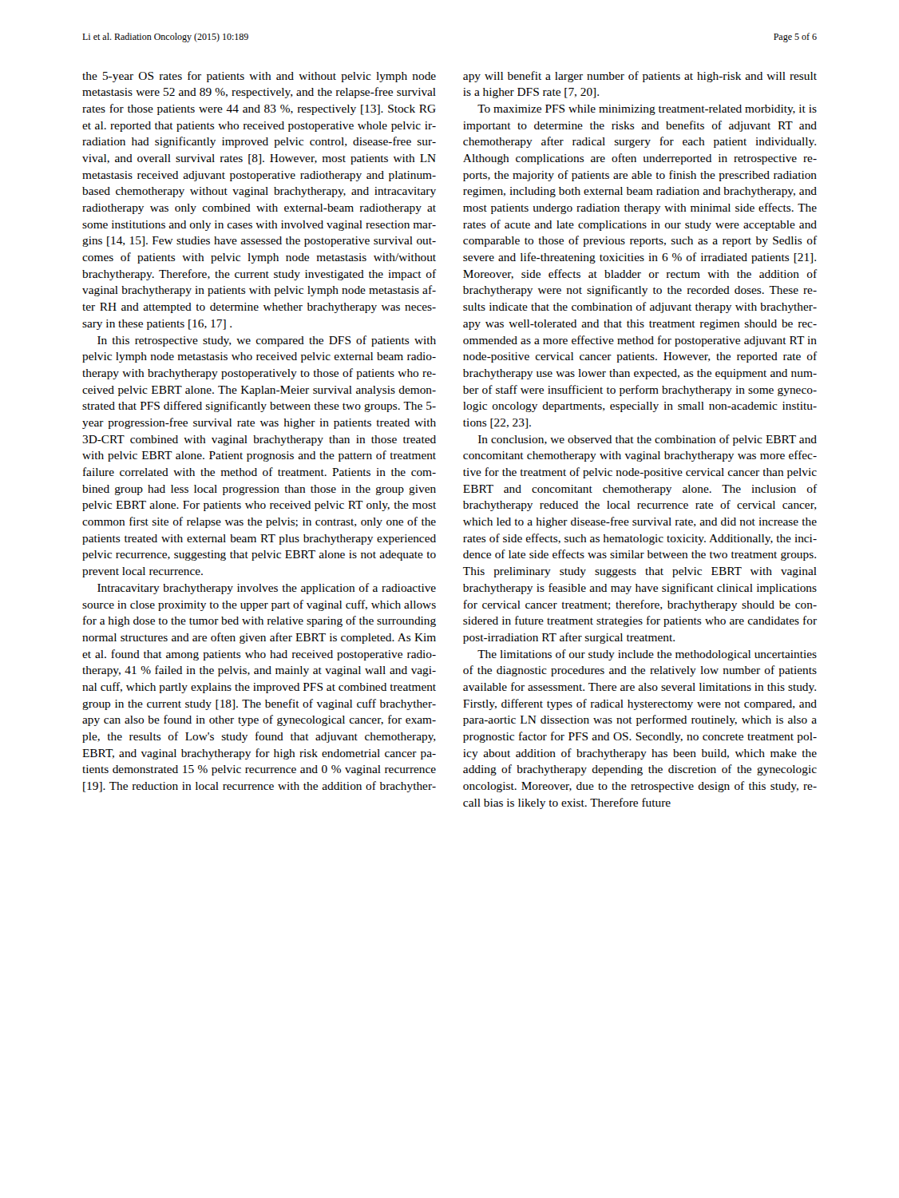Li et al. Radiation Oncology (2015) 10:189 Page 5 of 6
the 5-year OS rates for patients with and without pelvic lymph node metastasis were 52 and 89 %, respectively, and the relapse-free survival rates for those patients were 44 and 83 %, respectively [13]. Stock RG et al. reported that patients who received postoperative whole pelvic irradiation had significantly improved pelvic control, disease-free survival, and overall survival rates [8]. However, most patients with LN metastasis received adjuvant postoperative radiotherapy and platinum-based chemotherapy without vaginal brachytherapy, and intracavitary radiotherapy was only combined with external-beam radiotherapy at some institutions and only in cases with involved vaginal resection margins [14, 15]. Few studies have assessed the postoperative survival outcomes of patients with pelvic lymph node metastasis with/without brachytherapy. Therefore, the current study investigated the impact of vaginal brachytherapy in patients with pelvic lymph node metastasis after RH and attempted to determine whether brachytherapy was necessary in these patients [16, 17] .
In this retrospective study, we compared the DFS of patients with pelvic lymph node metastasis who received pelvic external beam radiotherapy with brachytherapy postoperatively to those of patients who received pelvic EBRT alone. The Kaplan-Meier survival analysis demonstrated that PFS differed significantly between these two groups. The 5-year progression-free survival rate was higher in patients treated with 3D-CRT combined with vaginal brachytherapy than in those treated with pelvic EBRT alone. Patient prognosis and the pattern of treatment failure correlated with the method of treatment. Patients in the combined group had less local progression than those in the group given pelvic EBRT alone. For patients who received pelvic RT only, the most common first site of relapse was the pelvis; in contrast, only one of the patients treated with external beam RT plus brachytherapy experienced pelvic recurrence, suggesting that pelvic EBRT alone is not adequate to prevent local recurrence.
Intracavitary brachytherapy involves the application of a radioactive source in close proximity to the upper part of vaginal cuff, which allows for a high dose to the tumor bed with relative sparing of the surrounding normal structures and are often given after EBRT is completed. As Kim et al. found that among patients who had received postoperative radiotherapy, 41 % failed in the pelvis, and mainly at vaginal wall and vaginal cuff, which partly explains the improved PFS at combined treatment group in the current study [18]. The benefit of vaginal cuff brachytherapy can also be found in other type of gynecological cancer, for example, the results of Low's study found that adjuvant chemotherapy, EBRT, and vaginal brachytherapy for high risk endometrial cancer patients demonstrated 15 % pelvic recurrence and 0 % vaginal recurrence [19]. The reduction in local recurrence with the addition of brachytherapy will benefit a larger number of patients at high-risk and will result is a higher DFS rate [7, 20].
To maximize PFS while minimizing treatment-related morbidity, it is important to determine the risks and benefits of adjuvant RT and chemotherapy after radical surgery for each patient individually. Although complications are often underreported in retrospective reports, the majority of patients are able to finish the prescribed radiation regimen, including both external beam radiation and brachytherapy, and most patients undergo radiation therapy with minimal side effects. The rates of acute and late complications in our study were acceptable and comparable to those of previous reports, such as a report by Sedlis of severe and life-threatening toxicities in 6 % of irradiated patients [21]. Moreover, side effects at bladder or rectum with the addition of brachytherapy were not significantly to the recorded doses. These results indicate that the combination of adjuvant therapy with brachytherapy was well-tolerated and that this treatment regimen should be recommended as a more effective method for postoperative adjuvant RT in node-positive cervical cancer patients. However, the reported rate of brachytherapy use was lower than expected, as the equipment and number of staff were insufficient to perform brachytherapy in some gynecologic oncology departments, especially in small non-academic institutions [22, 23].
In conclusion, we observed that the combination of pelvic EBRT and concomitant chemotherapy with vaginal brachytherapy was more effective for the treatment of pelvic node-positive cervical cancer than pelvic EBRT and concomitant chemotherapy alone. The inclusion of brachytherapy reduced the local recurrence rate of cervical cancer, which led to a higher disease-free survival rate, and did not increase the rates of side effects, such as hematologic toxicity. Additionally, the incidence of late side effects was similar between the two treatment groups. This preliminary study suggests that pelvic EBRT with vaginal brachytherapy is feasible and may have significant clinical implications for cervical cancer treatment; therefore, brachytherapy should be considered in future treatment strategies for patients who are candidates for post-irradiation RT after surgical treatment.
The limitations of our study include the methodological uncertainties of the diagnostic procedures and the relatively low number of patients available for assessment. There are also several limitations in this study. Firstly, different types of radical hysterectomy were not compared, and para-aortic LN dissection was not performed routinely, which is also a prognostic factor for PFS and OS. Secondly, no concrete treatment policy about addition of brachytherapy has been build, which make the adding of brachytherapy depending the discretion of the gynecologic oncologist. Moreover, due to the retrospective design of this study, recall bias is likely to exist. Therefore future